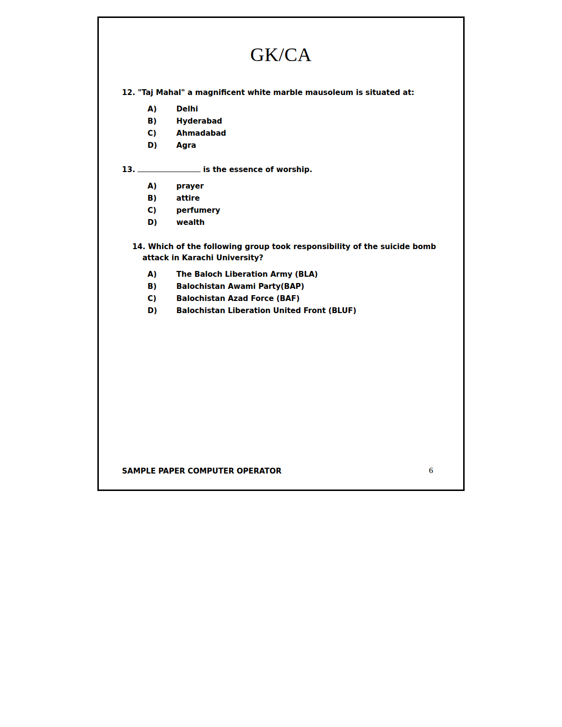GK/CA
12. "Taj Mahal" a magnificent white marble mausoleum is situated at:
A) Delhi
B) Hyderabad
C) Ahmadabad
D) Agra
13. is the essence of worship.
A) prayer
B) attire
C) perfumery
D) wealth
14. Which of the following group took responsibility of the suicide bomb attack in Karachi University?
A) The Baloch Liberation Army (BLA)
B) Balochistan Awami Party(BAP)
C) Balochistan Azad Force (BAF)
D) Balochistan Liberation United Front (BLUF)
SAMPLE PAPER COMPUTER OPERATOR
6